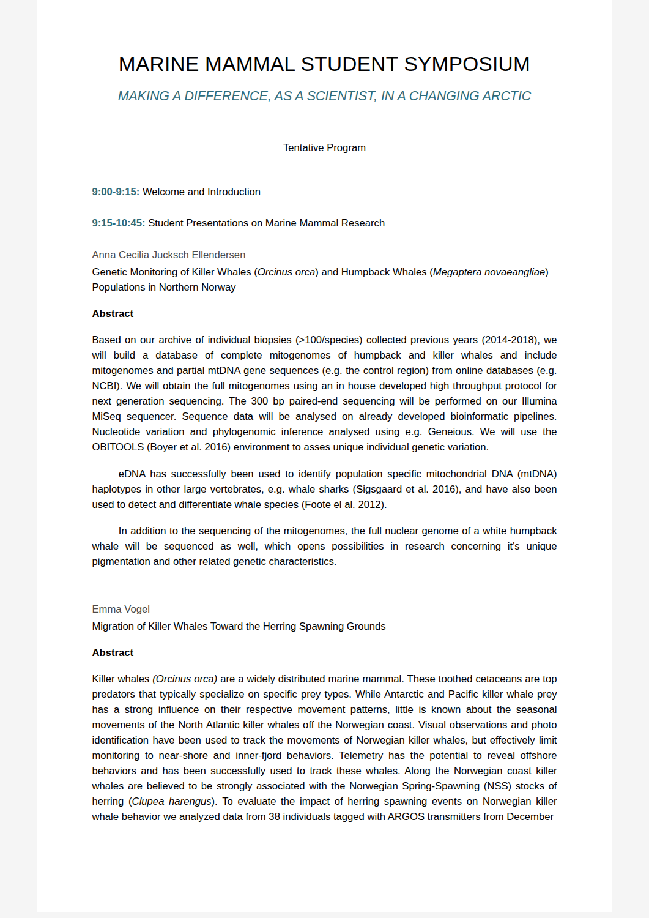MARINE MAMMAL STUDENT SYMPOSIUM
MAKING A DIFFERENCE, AS A SCIENTIST, IN A CHANGING ARCTIC
Tentative Program
9:00-9:15: Welcome and Introduction
9:15-10:45: Student Presentations on Marine Mammal Research
Anna Cecilia Jucksch Ellendersen
Genetic Monitoring of Killer Whales (Orcinus orca) and Humpback Whales (Megaptera novaeangliae) Populations in Northern Norway
Abstract
Based on our archive of individual biopsies (>100/species) collected previous years (2014-2018), we will build a database of complete mitogenomes of humpback and killer whales and include mitogenomes and partial mtDNA gene sequences (e.g. the control region) from online databases (e.g. NCBI). We will obtain the full mitogenomes using an in house developed high throughput protocol for next generation sequencing. The 300 bp paired-end sequencing will be performed on our Illumina MiSeq sequencer. Sequence data will be analysed on already developed bioinformatic pipelines. Nucleotide variation and phylogenomic inference analysed using e.g. Geneious. We will use the OBITOOLS (Boyer et al. 2016) environment to asses unique individual genetic variation.
eDNA has successfully been used to identify population specific mitochondrial DNA (mtDNA) haplotypes in other large vertebrates, e.g. whale sharks (Sigsgaard et al. 2016), and have also been used to detect and differentiate whale species (Foote el al. 2012).
In addition to the sequencing of the mitogenomes, the full nuclear genome of a white humpback whale will be sequenced as well, which opens possibilities in research concerning it's unique pigmentation and other related genetic characteristics.
Emma Vogel
Migration of Killer Whales Toward the Herring Spawning Grounds
Abstract
Killer whales (Orcinus orca) are a widely distributed marine mammal. These toothed cetaceans are top predators that typically specialize on specific prey types. While Antarctic and Pacific killer whale prey has a strong influence on their respective movement patterns, little is known about the seasonal movements of the North Atlantic killer whales off the Norwegian coast. Visual observations and photo identification have been used to track the movements of Norwegian killer whales, but effectively limit monitoring to near-shore and inner-fjord behaviors. Telemetry has the potential to reveal offshore behaviors and has been successfully used to track these whales. Along the Norwegian coast killer whales are believed to be strongly associated with the Norwegian Spring-Spawning (NSS) stocks of herring (Clupea harengus). To evaluate the impact of herring spawning events on Norwegian killer whale behavior we analyzed data from 38 individuals tagged with ARGOS transmitters from December